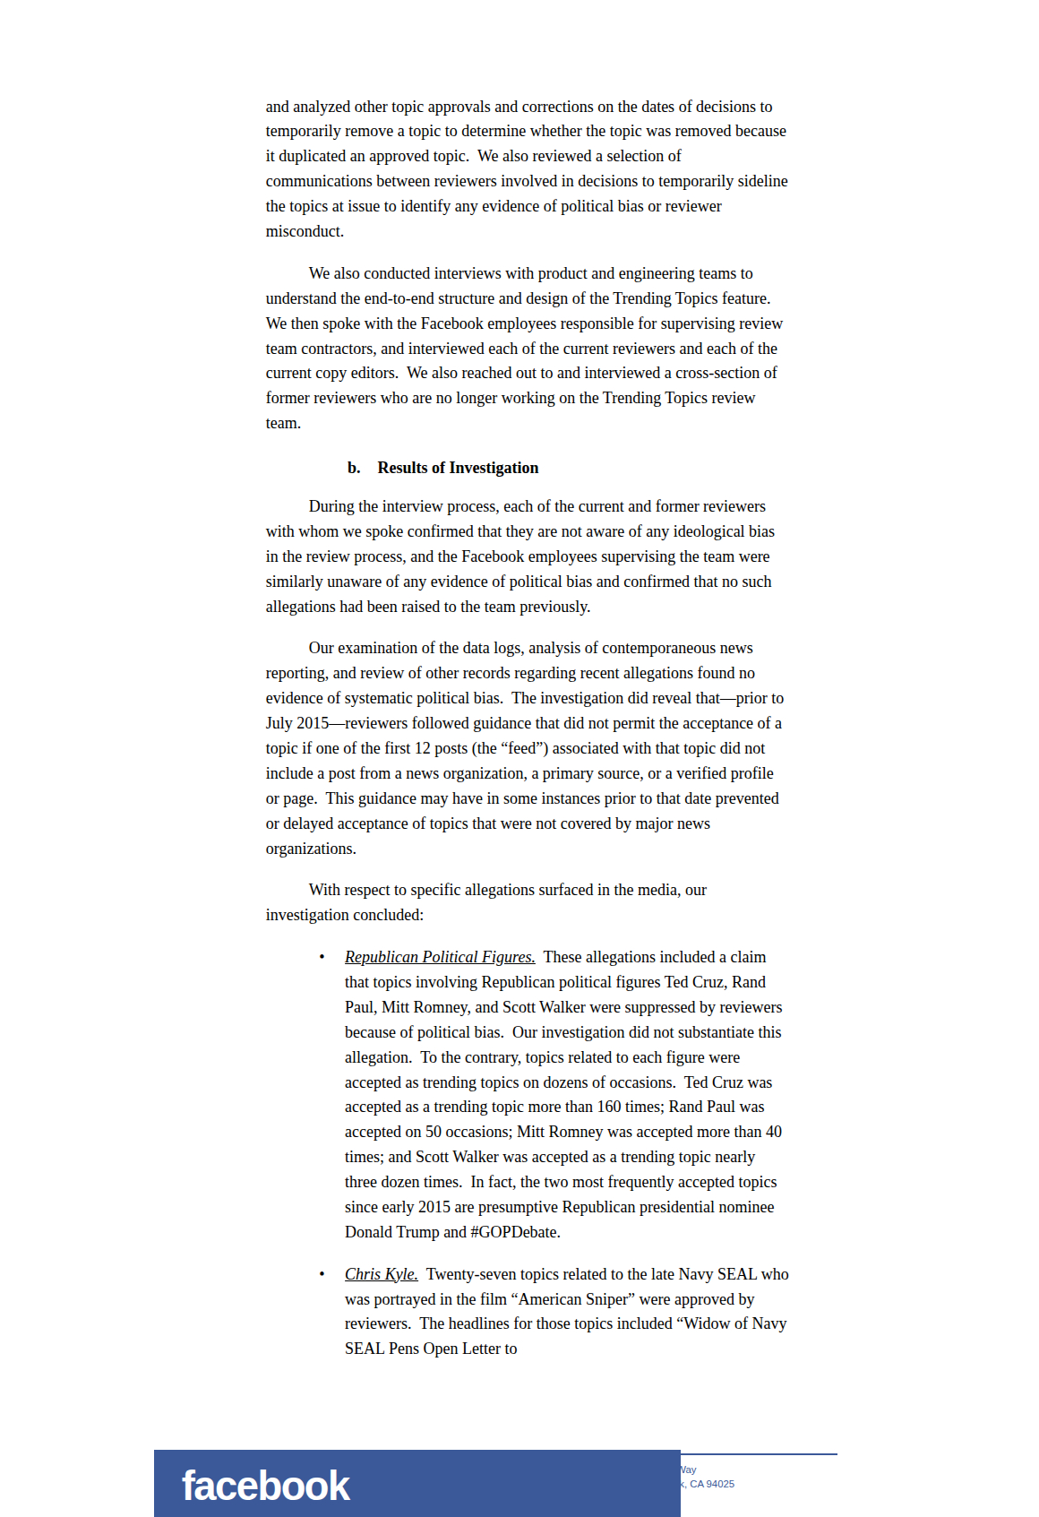and analyzed other topic approvals and corrections on the dates of decisions to temporarily remove a topic to determine whether the topic was removed because it duplicated an approved topic. We also reviewed a selection of communications between reviewers involved in decisions to temporarily sideline the topics at issue to identify any evidence of political bias or reviewer misconduct.
We also conducted interviews with product and engineering teams to understand the end-to-end structure and design of the Trending Topics feature. We then spoke with the Facebook employees responsible for supervising review team contractors, and interviewed each of the current reviewers and each of the current copy editors. We also reached out to and interviewed a cross-section of former reviewers who are no longer working on the Trending Topics review team.
b. Results of Investigation
During the interview process, each of the current and former reviewers with whom we spoke confirmed that they are not aware of any ideological bias in the review process, and the Facebook employees supervising the team were similarly unaware of any evidence of political bias and confirmed that no such allegations had been raised to the team previously.
Our examination of the data logs, analysis of contemporaneous news reporting, and review of other records regarding recent allegations found no evidence of systematic political bias. The investigation did reveal that—prior to July 2015—reviewers followed guidance that did not permit the acceptance of a topic if one of the first 12 posts (the “feed”) associated with that topic did not include a post from a news organization, a primary source, or a verified profile or page. This guidance may have in some instances prior to that date prevented or delayed acceptance of topics that were not covered by major news organizations.
With respect to specific allegations surfaced in the media, our investigation concluded:
Republican Political Figures. These allegations included a claim that topics involving Republican political figures Ted Cruz, Rand Paul, Mitt Romney, and Scott Walker were suppressed by reviewers because of political bias. Our investigation did not substantiate this allegation. To the contrary, topics related to each figure were accepted as trending topics on dozens of occasions. Ted Cruz was accepted as a trending topic more than 160 times; Rand Paul was accepted on 50 occasions; Mitt Romney was accepted more than 40 times; and Scott Walker was accepted as a trending topic nearly three dozen times. In fact, the two most frequently accepted topics since early 2015 are presumptive Republican presidential nominee Donald Trump and #GOPDebate.
Chris Kyle. Twenty-seven topics related to the late Navy SEAL who was portrayed in the film “American Sniper” were approved by reviewers. The headlines for those topics included “Widow of Navy SEAL Pens Open Letter to
facebook
Address: 1 Hacker Way
Menlo Park, CA 94025